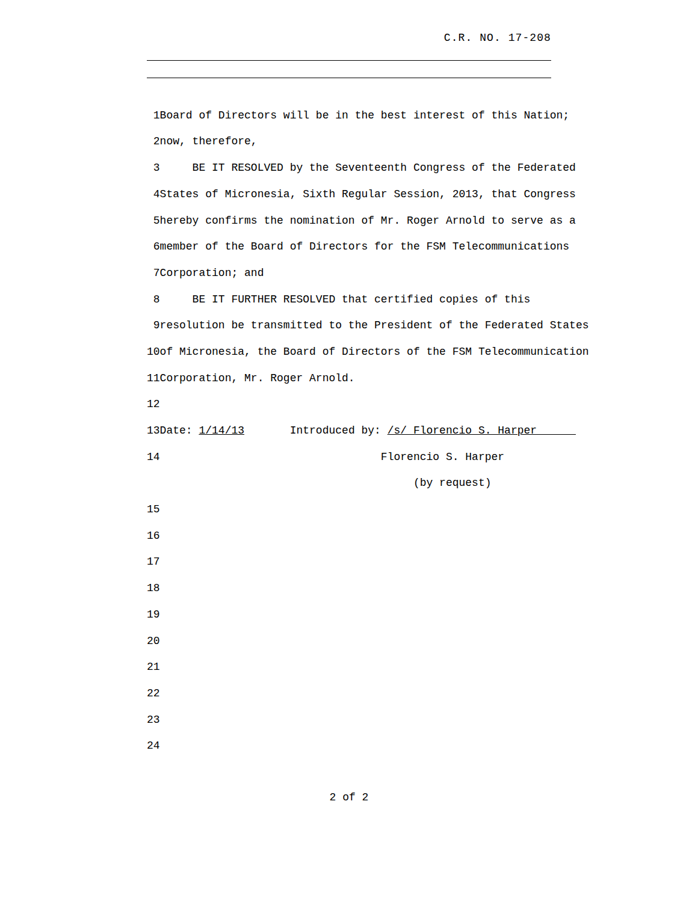C.R. NO. 17-208
| 1 | Board of Directors will be in the best interest of this Nation; |
| 2 | now, therefore, |
| 3 | BE IT RESOLVED by the Seventeenth Congress of the Federated |
| 4 | States of Micronesia, Sixth Regular Session, 2013, that Congress |
| 5 | hereby confirms the nomination of Mr. Roger Arnold to serve as a |
| 6 | member of the Board of Directors for the FSM Telecommunications |
| 7 | Corporation; and |
| 8 | BE IT FURTHER RESOLVED that certified copies of this |
| 9 | resolution be transmitted to the President of the Federated States |
| 10 | of Micronesia, the Board of Directors of the FSM Telecommunication |
| 11 | Corporation, Mr. Roger Arnold. |
| 12 | |
| 13 | Date: 1/14/13 Introduced by: /s/ Florencio S. Harper |
| 14 | Florencio S. Harper (by request) |
| 15 | |
| 16 | |
| 17 | |
| 18 | |
| 19 | |
| 20 | |
| 21 | |
| 22 | |
| 23 | |
| 24 | |
2 of 2